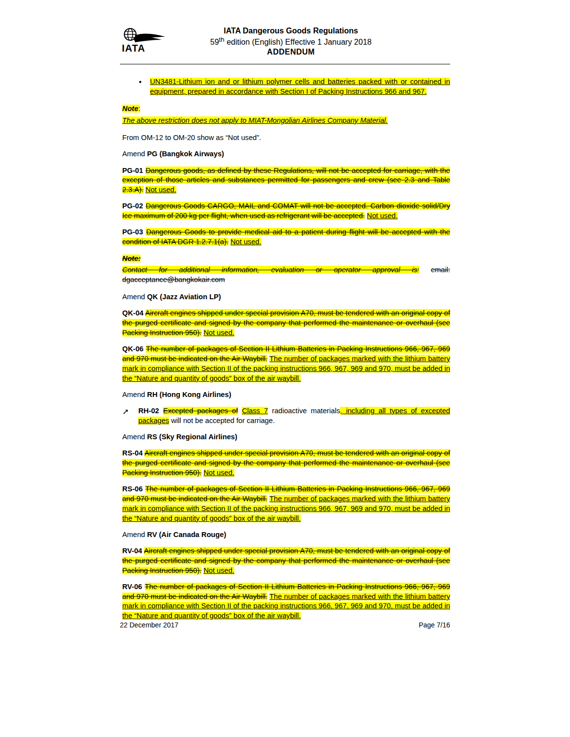IATA
IATA Dangerous Goods Regulations
59th edition (English) Effective 1 January 2018
ADDENDUM
•
UN3481-Lithium ion and or lithium polymer cells and batteries packed with or contained in equipment, prepared in accordance with Section I of Packing Instructions 966 and 967.
Note:
The above restriction does not apply to MIAT-Mongolian Airlines Company Material.
From OM-12 to OM-20 show as “Not used”.
Amend PG (Bangkok Airways)
PG-01 Dangerous goods, as defined by these Regulations, will not be accepted for carriage, with the exception of those articles and substances permitted for passengers and crew (see 2.3 and Table 2.3.A). Not used.
PG-02 Dangerous Goods CARGO, MAIL and COMAT will not be accepted. Carbon dioxide solid/Dry Ice maximum of 200 kg per flight, when used as refrigerant will be accepted. Not used.
PG-03 Dangerous Goods to provide medical aid to a patient during flight will be accepted with the condition of IATA DGR 1.2.7.1(a). Not used.
Note:
Contact for additional information, evaluation or operator approval is: email: dgacceptance@bangkokair.com
Amend QK (Jazz Aviation LP)
QK-04 Aircraft engines shipped under special provision A70, must be tendered with an original copy of the purged certificate and signed by the company that performed the maintenance or overhaul (see Packing Instruction 950). Not used.
QK-06 The number of packages of Section II Lithium Batteries in Packing Instructions 966, 967, 969 and 970 must be indicated on the Air Waybill. The number of packages marked with the lithium battery mark in compliance with Section II of the packing instructions 966, 967, 969 and 970, must be added in the “Nature and quantity of goods” box of the air waybill.
Amend RH (Hong Kong Airlines)
➚
RH-02 Excepted packages of Class 7 radioactive materials, including all types of excepted packages will not be accepted for carriage.
Amend RS (Sky Regional Airlines)
RS-04 Aircraft engines shipped under special provision A70, must be tendered with an original copy of the purged certificate and signed by the company that performed the maintenance or overhaul (see Packing Instruction 950). Not used.
RS-06 The number of packages of Section II Lithium Batteries in Packing Instructions 966, 967, 969 and 970 must be indicated on the Air Waybill. The number of packages marked with the lithium battery mark in compliance with Section II of the packing instructions 966, 967, 969 and 970, must be added in the “Nature and quantity of goods” box of the air waybill.
Amend RV (Air Canada Rouge)
RV-04 Aircraft engines shipped under special provision A70, must be tendered with an original copy of the purged certificate and signed by the company that performed the maintenance or overhaul (see Packing Instruction 950). Not used.
RV-06 The number of packages of Section II Lithium Batteries in Packing Instructions 966, 967, 969 and 970 must be indicated on the Air Waybill. The number of packages marked with the lithium battery mark in compliance with Section II of the packing instructions 966, 967, 969 and 970, must be added in the “Nature and quantity of goods” box of the air waybill.
22 December 2017
Page 7/16